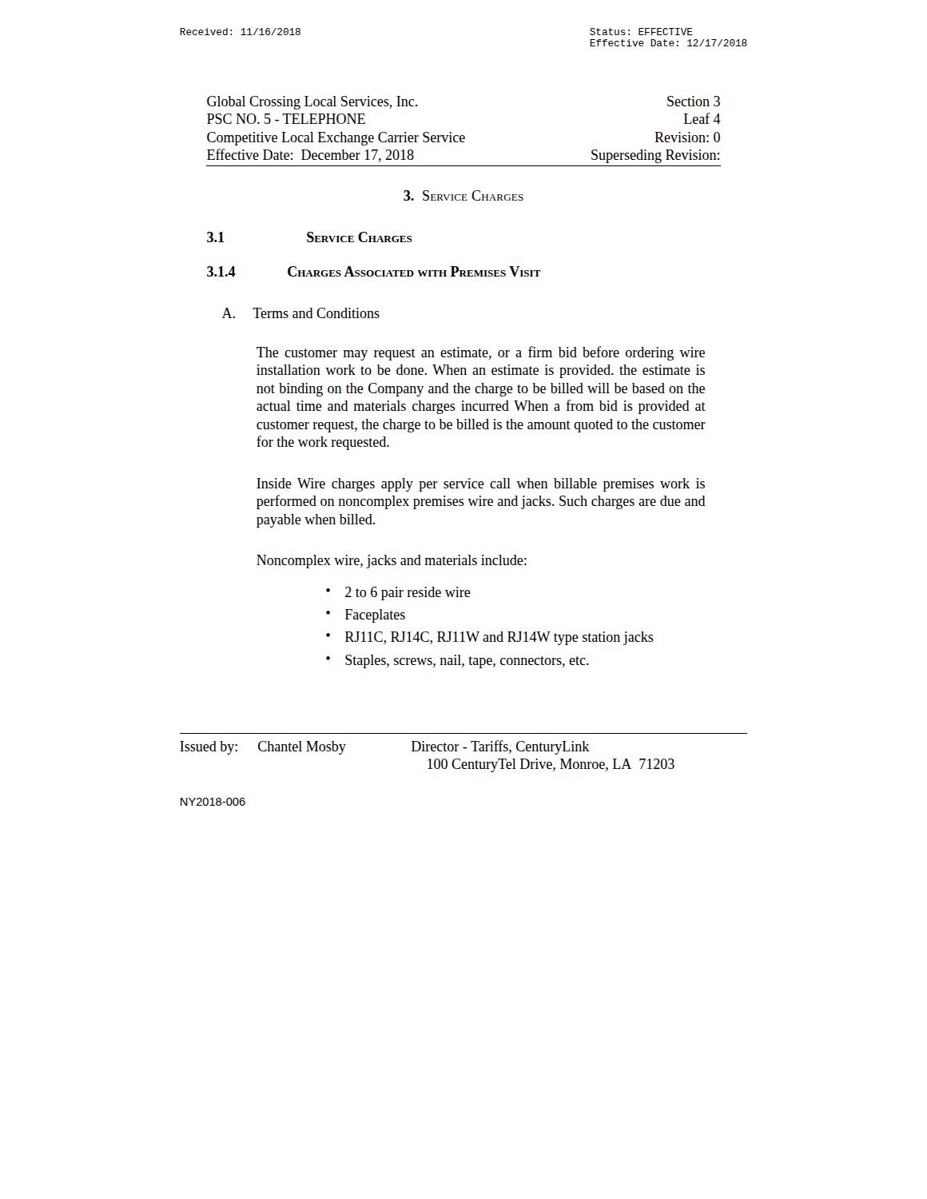Received: 11/16/2018
Status: EFFECTIVE
Effective Date: 12/17/2018
Global Crossing Local Services, Inc.
Section 3
PSC NO. 5 - TELEPHONE
Leaf 4
Competitive Local Exchange Carrier Service
Revision: 0
Effective Date: December 17, 2018
Superseding Revision:
3. Service Charges
3.1 Service Charges
3.1.4 Charges Associated with Premises Visit
A. Terms and Conditions
The customer may request an estimate, or a firm bid before ordering wire installation work to be done. When an estimate is provided. the estimate is not binding on the Company and the charge to be billed will be based on the actual time and materials charges incurred When a from bid is provided at customer request, the charge to be billed is the amount quoted to the customer for the work requested.
Inside Wire charges apply per service call when billable premises work is performed on noncomplex premises wire and jacks. Such charges are due and payable when billed.
Noncomplex wire, jacks and materials include:
2 to 6 pair reside wire
Faceplates
RJ11C, RJ14C, RJ11W and RJ14W type station jacks
Staples, screws, nail, tape, connectors, etc.
Issued by:
Chantel Mosby
Director - Tariffs, CenturyLink
100 CenturyTel Drive, Monroe, LA 71203
NY2018-006